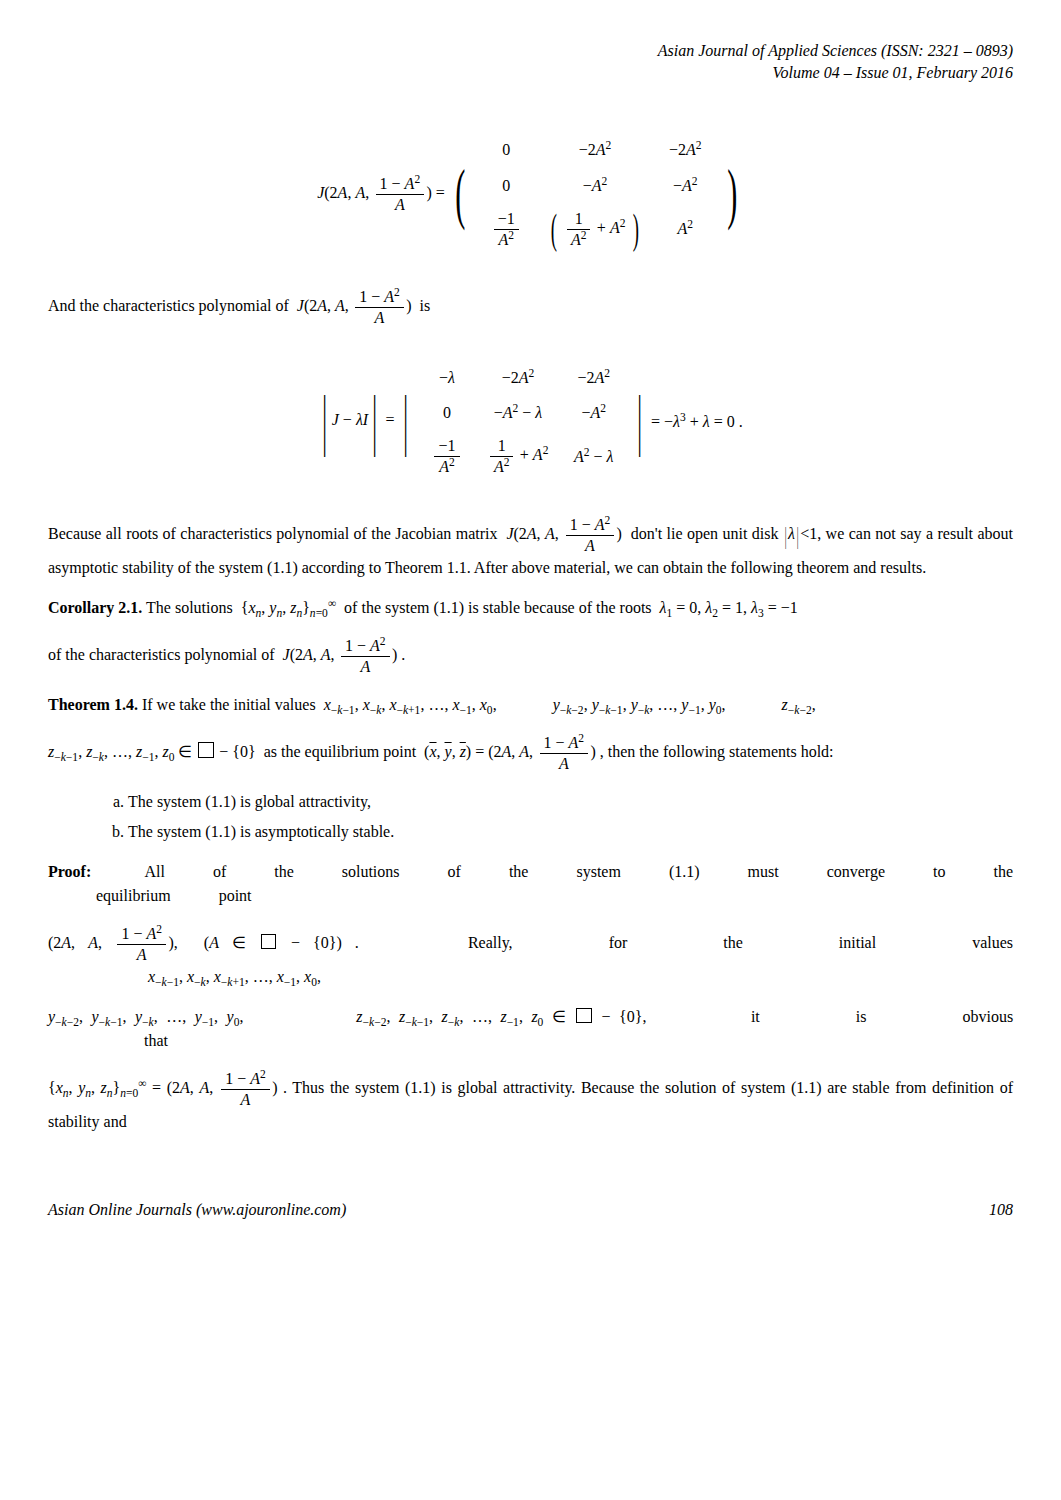Asian Journal of Applied Sciences (ISSN: 2321 – 0893)
Volume 04 – Issue 01, February 2016
J(2A, A, 1 − A2 A) = (
| 0 | −2 A 2 | −2 A 2 |
| 0 | − A 2 | − A 2 |
| −1 A 2 | ( 1 A 2 + A 2 ) | A 2 |
)
And the characteristics polynomial of J(2A, A, 1 − A2 A) is
|J − λI| = |
| − λ | −2 A 2 | −2 A 2 |
| 0 | − A 2 − λ | − A 2 |
| −1 A 2 | 1 A 2 + A 2 | A 2 − λ |
| = −λ3 + λ = 0 .
Because all roots of characteristics polynomial of the Jacobian matrix J(2A, A, 1 − A2 A) don't lie open unit disk |λ|<1, we can not say a result about asymptotic stability of the system (1.1) according to Theorem 1.1. After above material, we can obtain the following theorem and results.
Corollary 2.1. The solutions {xn, yn, zn}n=0∞ of the system (1.1) is stable because of the roots λ1 = 0, λ2 = 1, λ3 = −1
of the characteristics polynomial of J(2A, A, 1 − A2 A) .
Theorem 1.4. If we take the initial values x−k−1, x−k, x−k+1, …, x−1, x0, y−k−2, y−k−1, y−k, …, y−1, y0, z−k−2,
z−k−1, z−k, …, z−1, z0 ∈ − {0} as the equilibrium point (x, y, z) = (2A, A, 1 − A2 A) , then the following statements hold:
The system (1.1) is global attractivity,
The system (1.1) is asymptotically stable.
Proof: All of the solutions of the system (1.1) must converge to the equilibrium point
(2A, A, 1 − A2 A), (A ∈ − {0}) . Really, for the initial values x−k−1, x−k, x−k+1, …, x−1, x0,
y−k−2, y−k−1, y−k, …, y−1, y0, z−k−2, z−k−1, z−k, …, z−1, z0 ∈ − {0}, it is obvious that
{xn, yn, zn}n=0∞ = (2A, A, 1 − A2 A) . Thus the system (1.1) is global attractivity. Because the solution of system (1.1) are stable from definition of stability and
Asian Online Journals (www.ajouronline.com) 108